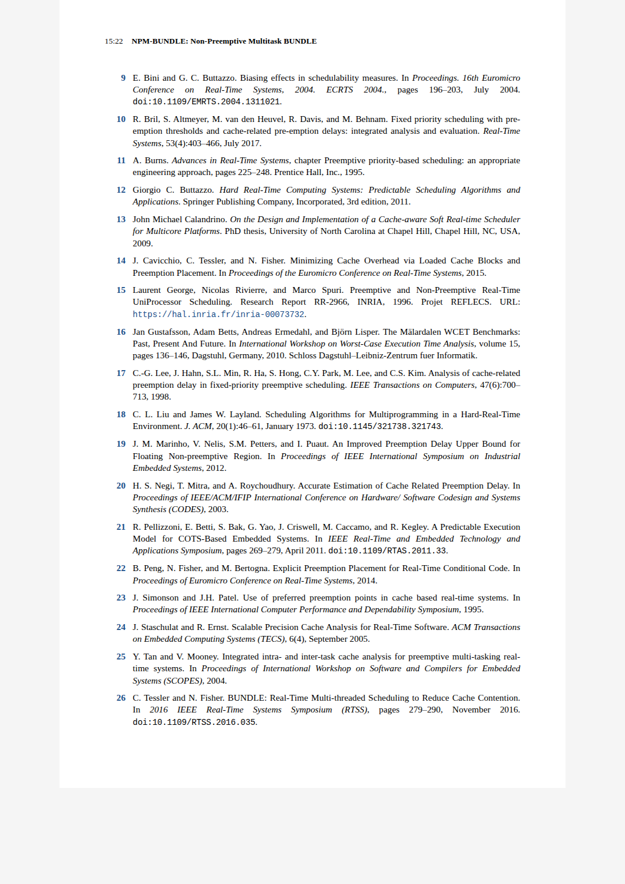15:22 NPM-BUNDLE: Non-Preemptive Multitask BUNDLE
9 E. Bini and G. C. Buttazzo. Biasing effects in schedulability measures. In Proceedings. 16th Euromicro Conference on Real-Time Systems, 2004. ECRTS 2004., pages 196–203, July 2004. doi:10.1109/EMRTS.2004.1311021.
10 R. Bril, S. Altmeyer, M. van den Heuvel, R. Davis, and M. Behnam. Fixed priority scheduling with pre-emption thresholds and cache-related pre-emption delays: integrated analysis and evaluation. Real-Time Systems, 53(4):403–466, July 2017.
11 A. Burns. Advances in Real-Time Systems, chapter Preemptive priority-based scheduling: an appropriate engineering approach, pages 225–248. Prentice Hall, Inc., 1995.
12 Giorgio C. Buttazzo. Hard Real-Time Computing Systems: Predictable Scheduling Algorithms and Applications. Springer Publishing Company, Incorporated, 3rd edition, 2011.
13 John Michael Calandrino. On the Design and Implementation of a Cache-aware Soft Real-time Scheduler for Multicore Platforms. PhD thesis, University of North Carolina at Chapel Hill, Chapel Hill, NC, USA, 2009.
14 J. Cavicchio, C. Tessler, and N. Fisher. Minimizing Cache Overhead via Loaded Cache Blocks and Preemption Placement. In Proceedings of the Euromicro Conference on Real-Time Systems, 2015.
15 Laurent George, Nicolas Rivierre, and Marco Spuri. Preemptive and Non-Preemptive Real-Time UniProcessor Scheduling. Research Report RR-2966, INRIA, 1996. Projet REFLECS. URL: https://hal.inria.fr/inria-00073732.
16 Jan Gustafsson, Adam Betts, Andreas Ermedahl, and Björn Lisper. The Mälardalen WCET Benchmarks: Past, Present And Future. In International Workshop on Worst-Case Execution Time Analysis, volume 15, pages 136–146, Dagstuhl, Germany, 2010. Schloss Dagstuhl–Leibniz-Zentrum fuer Informatik.
17 C.-G. Lee, J. Hahn, S.L. Min, R. Ha, S. Hong, C.Y. Park, M. Lee, and C.S. Kim. Analysis of cache-related preemption delay in fixed-priority preemptive scheduling. IEEE Transactions on Computers, 47(6):700–713, 1998.
18 C. L. Liu and James W. Layland. Scheduling Algorithms for Multiprogramming in a Hard-Real-Time Environment. J. ACM, 20(1):46–61, January 1973. doi:10.1145/321738.321743.
19 J. M. Marinho, V. Nelis, S.M. Petters, and I. Puaut. An Improved Preemption Delay Upper Bound for Floating Non-preemptive Region. In Proceedings of IEEE International Symposium on Industrial Embedded Systems, 2012.
20 H. S. Negi, T. Mitra, and A. Roychoudhury. Accurate Estimation of Cache Related Preemption Delay. In Proceedings of IEEE/ACM/IFIP International Conference on Hardware/ Software Codesign and Systems Synthesis (CODES), 2003.
21 R. Pellizzoni, E. Betti, S. Bak, G. Yao, J. Criswell, M. Caccamo, and R. Kegley. A Predictable Execution Model for COTS-Based Embedded Systems. In IEEE Real-Time and Embedded Technology and Applications Symposium, pages 269–279, April 2011. doi:10.1109/RTAS.2011.33.
22 B. Peng, N. Fisher, and M. Bertogna. Explicit Preemption Placement for Real-Time Conditional Code. In Proceedings of Euromicro Conference on Real-Time Systems, 2014.
23 J. Simonson and J.H. Patel. Use of preferred preemption points in cache based real-time systems. In Proceedings of IEEE International Computer Performance and Dependability Symposium, 1995.
24 J. Staschulat and R. Ernst. Scalable Precision Cache Analysis for Real-Time Software. ACM Transactions on Embedded Computing Systems (TECS), 6(4), September 2005.
25 Y. Tan and V. Mooney. Integrated intra- and inter-task cache analysis for preemptive multi-tasking real-time systems. In Proceedings of International Workshop on Software and Compilers for Embedded Systems (SCOPES), 2004.
26 C. Tessler and N. Fisher. BUNDLE: Real-Time Multi-threaded Scheduling to Reduce Cache Contention. In 2016 IEEE Real-Time Systems Symposium (RTSS), pages 279–290, November 2016. doi:10.1109/RTSS.2016.035.